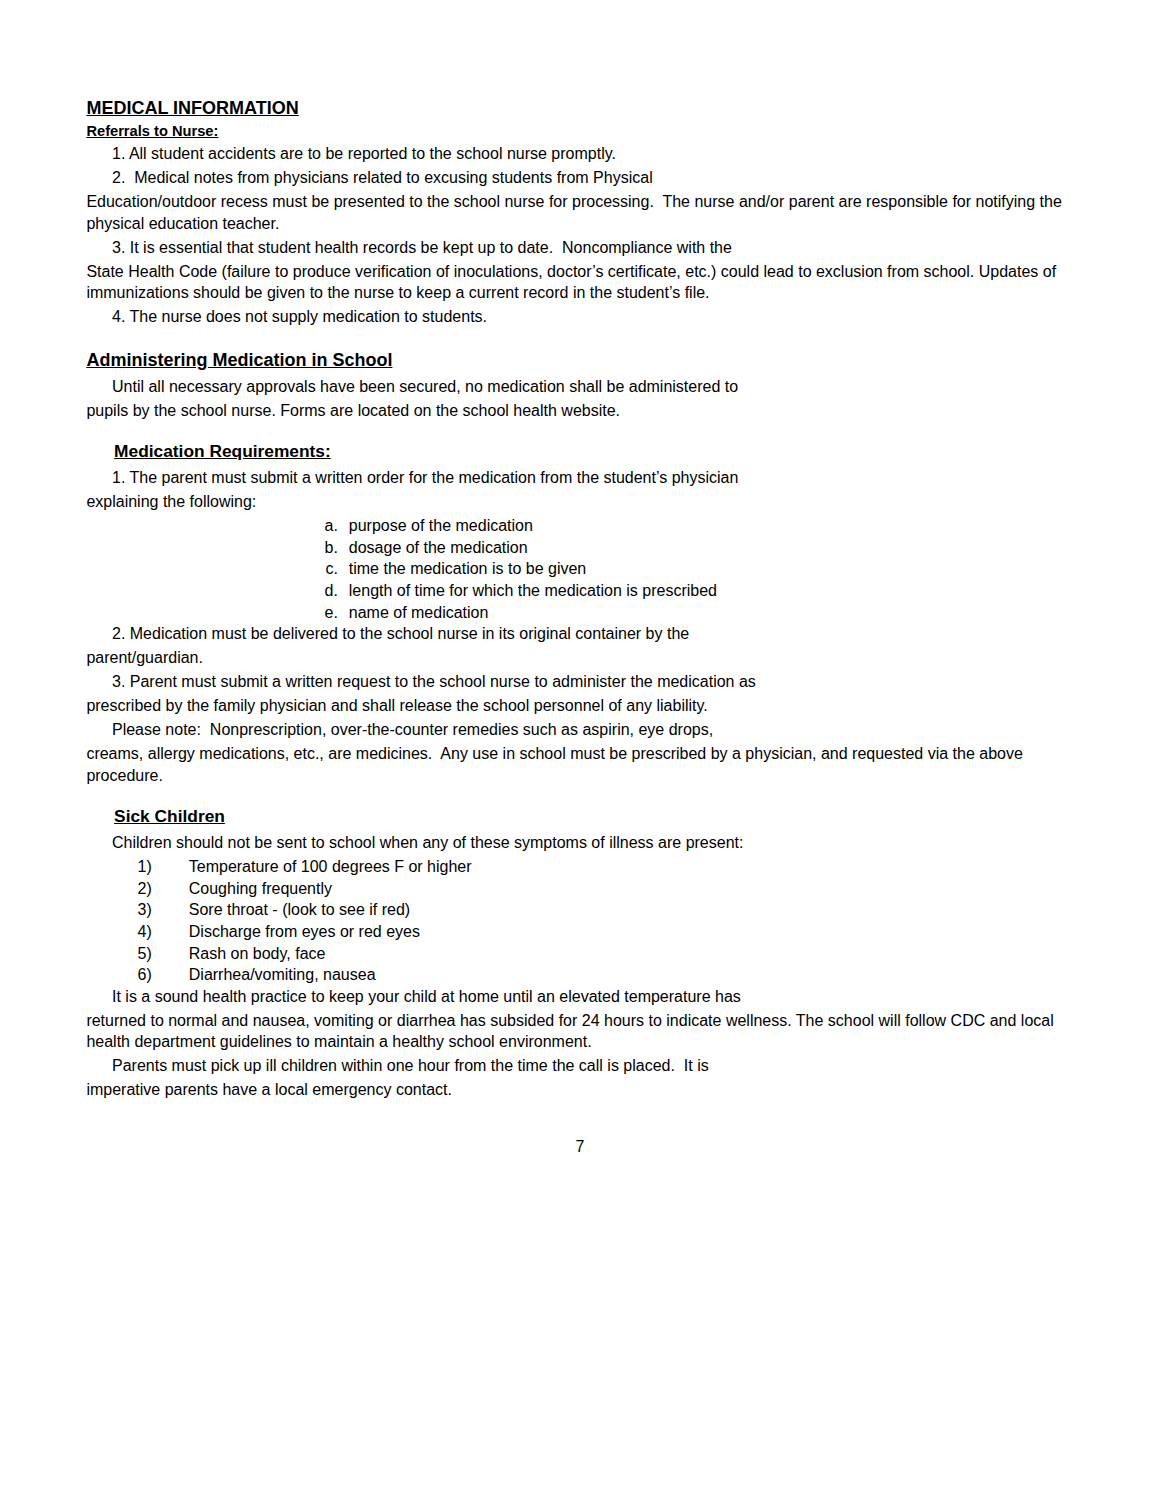MEDICAL INFORMATION
Referrals to Nurse:
1. All student accidents are to be reported to the school nurse promptly.
2. Medical notes from physicians related to excusing students from Physical
Education/outdoor recess must be presented to the school nurse for processing. The nurse and/or parent are responsible for notifying the physical education teacher.
3. It is essential that student health records be kept up to date. Noncompliance with the
State Health Code (failure to produce verification of inoculations, doctor’s certificate, etc.) could lead to exclusion from school. Updates of immunizations should be given to the nurse to keep a current record in the student’s file.
4. The nurse does not supply medication to students.
Administering Medication in School
Until all necessary approvals have been secured, no medication shall be administered to
pupils by the school nurse. Forms are located on the school health website.
Medication Requirements:
1. The parent must submit a written order for the medication from the student’s physician
explaining the following:
purpose of the medication
dosage of the medication
time the medication is to be given
length of time for which the medication is prescribed
name of medication
2. Medication must be delivered to the school nurse in its original container by the
parent/guardian.
3. Parent must submit a written request to the school nurse to administer the medication as
prescribed by the family physician and shall release the school personnel of any liability.
Please note: Nonprescription, over-the-counter remedies such as aspirin, eye drops,
creams, allergy medications, etc., are medicines. Any use in school must be prescribed by a physician, and requested via the above procedure.
Sick Children
Children should not be sent to school when any of these symptoms of illness are present:
| 1) | Temperature of 100 degrees F or higher |
| 2) | Coughing frequently |
| 3) | Sore throat - (look to see if red) |
| 4) | Discharge from eyes or red eyes |
| 5) | Rash on body, face |
| 6) | Diarrhea/vomiting, nausea |
It is a sound health practice to keep your child at home until an elevated temperature has
returned to normal and nausea, vomiting or diarrhea has subsided for 24 hours to indicate wellness. The school will follow CDC and local health department guidelines to maintain a healthy school environment.
Parents must pick up ill children within one hour from the time the call is placed. It is
imperative parents have a local emergency contact.
7